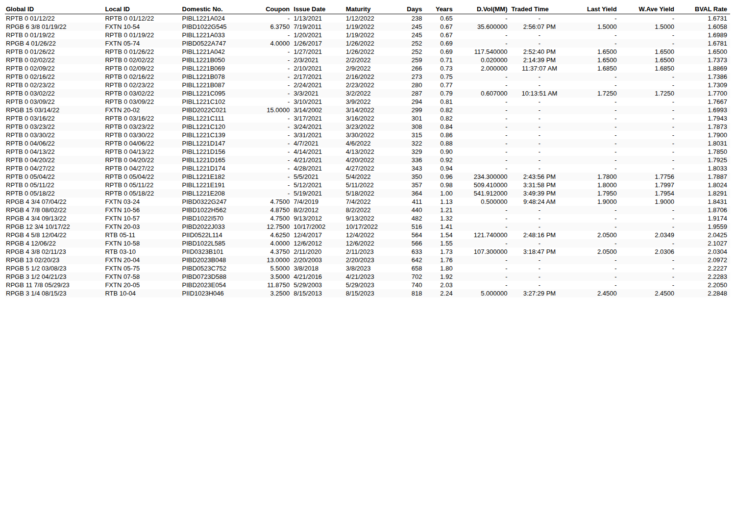Fixed income securities: identifiers, coupons, dates, volumes and yields
| Global ID | Local ID | Domestic No. | Coupon | Issue Date | Maturity | Days | Years | D.Vol(MM) | Traded Time | Last Yield | W.Ave Yield | BVAL Rate |
| --- | --- | --- | --- | --- | --- | --- | --- | --- | --- | --- | --- | --- |
| RPTB 0 01/12/22 | RPTB 0 01/12/22 | PIBL1221A024 | - | 1/13/2021 | 1/12/2022 | 238 | 0.65 | - | - | - | - | 1.6731 |
| RPGB 6 3/8 01/19/22 | FXTN 10-54 | PIBD1022G545 | 6.3750 | 7/19/2011 | 1/19/2022 | 245 | 0.67 | 35.600000 | 2:56:07 PM | 1.5000 | 1.5000 | 1.6058 |
| RPTB 0 01/19/22 | RPTB 0 01/19/22 | PIBL1221A033 | - | 1/20/2021 | 1/19/2022 | 245 | 0.67 | - | - | - | - | 1.6989 |
| RPGB 4 01/26/22 | FXTN 05-74 | PIBD0522A747 | 4.0000 | 1/26/2017 | 1/26/2022 | 252 | 0.69 | - | - | - | - | 1.6781 |
| RPTB 0 01/26/22 | RPTB 0 01/26/22 | PIBL1221A042 | - | 1/27/2021 | 1/26/2022 | 252 | 0.69 | 117.540000 | 2:52:40 PM | 1.6500 | 1.6500 | 1.6500 |
| RPTB 0 02/02/22 | RPTB 0 02/02/22 | PIBL1221B050 | - | 2/3/2021 | 2/2/2022 | 259 | 0.71 | 0.020000 | 2:14:39 PM | 1.6500 | 1.6500 | 1.7373 |
| RPTB 0 02/09/22 | RPTB 0 02/09/22 | PIBL1221B069 | - | 2/10/2021 | 2/9/2022 | 266 | 0.73 | 2.000000 | 11:37:07 AM | 1.6850 | 1.6850 | 1.8869 |
| RPTB 0 02/16/22 | RPTB 0 02/16/22 | PIBL1221B078 | - | 2/17/2021 | 2/16/2022 | 273 | 0.75 | - | - | - | - | 1.7386 |
| RPTB 0 02/23/22 | RPTB 0 02/23/22 | PIBL1221B087 | - | 2/24/2021 | 2/23/2022 | 280 | 0.77 | - | - | - | - | 1.7309 |
| RPTB 0 03/02/22 | RPTB 0 03/02/22 | PIBL1221C095 | - | 3/3/2021 | 3/2/2022 | 287 | 0.79 | 0.607000 | 10:13:51 AM | 1.7250 | 1.7250 | 1.7700 |
| RPTB 0 03/09/22 | RPTB 0 03/09/22 | PIBL1221C102 | - | 3/10/2021 | 3/9/2022 | 294 | 0.81 | - | - | - | - | 1.7667 |
| RPGB 15 03/14/22 | FXTN 20-02 | PIBD2022C021 | 15.0000 | 3/14/2002 | 3/14/2022 | 299 | 0.82 | - | - | - | - | 1.6993 |
| RPTB 0 03/16/22 | RPTB 0 03/16/22 | PIBL1221C111 | - | 3/17/2021 | 3/16/2022 | 301 | 0.82 | - | - | - | - | 1.7943 |
| RPTB 0 03/23/22 | RPTB 0 03/23/22 | PIBL1221C120 | - | 3/24/2021 | 3/23/2022 | 308 | 0.84 | - | - | - | - | 1.7873 |
| RPTB 0 03/30/22 | RPTB 0 03/30/22 | PIBL1221C139 | - | 3/31/2021 | 3/30/2022 | 315 | 0.86 | - | - | - | - | 1.7900 |
| RPTB 0 04/06/22 | RPTB 0 04/06/22 | PIBL1221D147 | - | 4/7/2021 | 4/6/2022 | 322 | 0.88 | - | - | - | - | 1.8031 |
| RPTB 0 04/13/22 | RPTB 0 04/13/22 | PIBL1221D156 | - | 4/14/2021 | 4/13/2022 | 329 | 0.90 | - | - | - | - | 1.7850 |
| RPTB 0 04/20/22 | RPTB 0 04/20/22 | PIBL1221D165 | - | 4/21/2021 | 4/20/2022 | 336 | 0.92 | - | - | - | - | 1.7925 |
| RPTB 0 04/27/22 | RPTB 0 04/27/22 | PIBL1221D174 | - | 4/28/2021 | 4/27/2022 | 343 | 0.94 | - | - | - | - | 1.8033 |
| RPTB 0 05/04/22 | RPTB 0 05/04/22 | PIBL1221E182 | - | 5/5/2021 | 5/4/2022 | 350 | 0.96 | 234.300000 | 2:43:56 PM | 1.7800 | 1.7756 | 1.7887 |
| RPTB 0 05/11/22 | RPTB 0 05/11/22 | PIBL1221E191 | - | 5/12/2021 | 5/11/2022 | 357 | 0.98 | 509.410000 | 3:31:58 PM | 1.8000 | 1.7997 | 1.8024 |
| RPTB 0 05/18/22 | RPTB 0 05/18/22 | PIBL1221E208 | - | 5/19/2021 | 5/18/2022 | 364 | 1.00 | 541.912000 | 3:49:39 PM | 1.7950 | 1.7954 | 1.8291 |
| RPGB 4 3/4 07/04/22 | FXTN 03-24 | PIBD0322G247 | 4.7500 | 7/4/2019 | 7/4/2022 | 411 | 1.13 | 0.500000 | 9:48:24 AM | 1.9000 | 1.9000 | 1.8431 |
| RPGB 4 7/8 08/02/22 | FXTN 10-56 | PIBD1022H562 | 4.8750 | 8/2/2012 | 8/2/2022 | 440 | 1.21 | - | - | - | - | 1.8706 |
| RPGB 4 3/4 09/13/22 | FXTN 10-57 | PIBD1022I570 | 4.7500 | 9/13/2012 | 9/13/2022 | 482 | 1.32 | - | - | - | - | 1.9174 |
| RPGB 12 3/4 10/17/22 | FXTN 20-03 | PIBD2022J033 | 12.7500 | 10/17/2002 | 10/17/2022 | 516 | 1.41 | - | - | - | - | 1.9559 |
| RPGB 4 5/8 12/04/22 | RTB 05-11 | PIID0522L114 | 4.6250 | 12/4/2017 | 12/4/2022 | 564 | 1.54 | 121.740000 | 2:48:16 PM | 2.0500 | 2.0349 | 2.0425 |
| RPGB 4 12/06/22 | FXTN 10-58 | PIBD1022L585 | 4.0000 | 12/6/2012 | 12/6/2022 | 566 | 1.55 | - | - | - | - | 2.1027 |
| RPGB 4 3/8 02/11/23 | RTB 03-10 | PIID0323B101 | 4.3750 | 2/11/2020 | 2/11/2023 | 633 | 1.73 | 107.300000 | 3:18:47 PM | 2.0500 | 2.0306 | 2.0304 |
| RPGB 13 02/20/23 | FXTN 20-04 | PIBD2023B048 | 13.0000 | 2/20/2003 | 2/20/2023 | 642 | 1.76 | - | - | - | - | 2.0972 |
| RPGB 5 1/2 03/08/23 | FXTN 05-75 | PIBD0523C752 | 5.5000 | 3/8/2018 | 3/8/2023 | 658 | 1.80 | - | - | - | - | 2.2227 |
| RPGB 3 1/2 04/21/23 | FXTN 07-58 | PIBD0723D588 | 3.5000 | 4/21/2016 | 4/21/2023 | 702 | 1.92 | - | - | - | - | 2.2283 |
| RPGB 11 7/8 05/29/23 | FXTN 20-05 | PIBD2023E054 | 11.8750 | 5/29/2003 | 5/29/2023 | 740 | 2.03 | - | - | - | - | 2.2050 |
| RPGB 3 1/4 08/15/23 | RTB 10-04 | PIID1023H046 | 3.2500 | 8/15/2013 | 8/15/2023 | 818 | 2.24 | 5.000000 | 3:27:29 PM | 2.4500 | 2.4500 | 2.2848 |